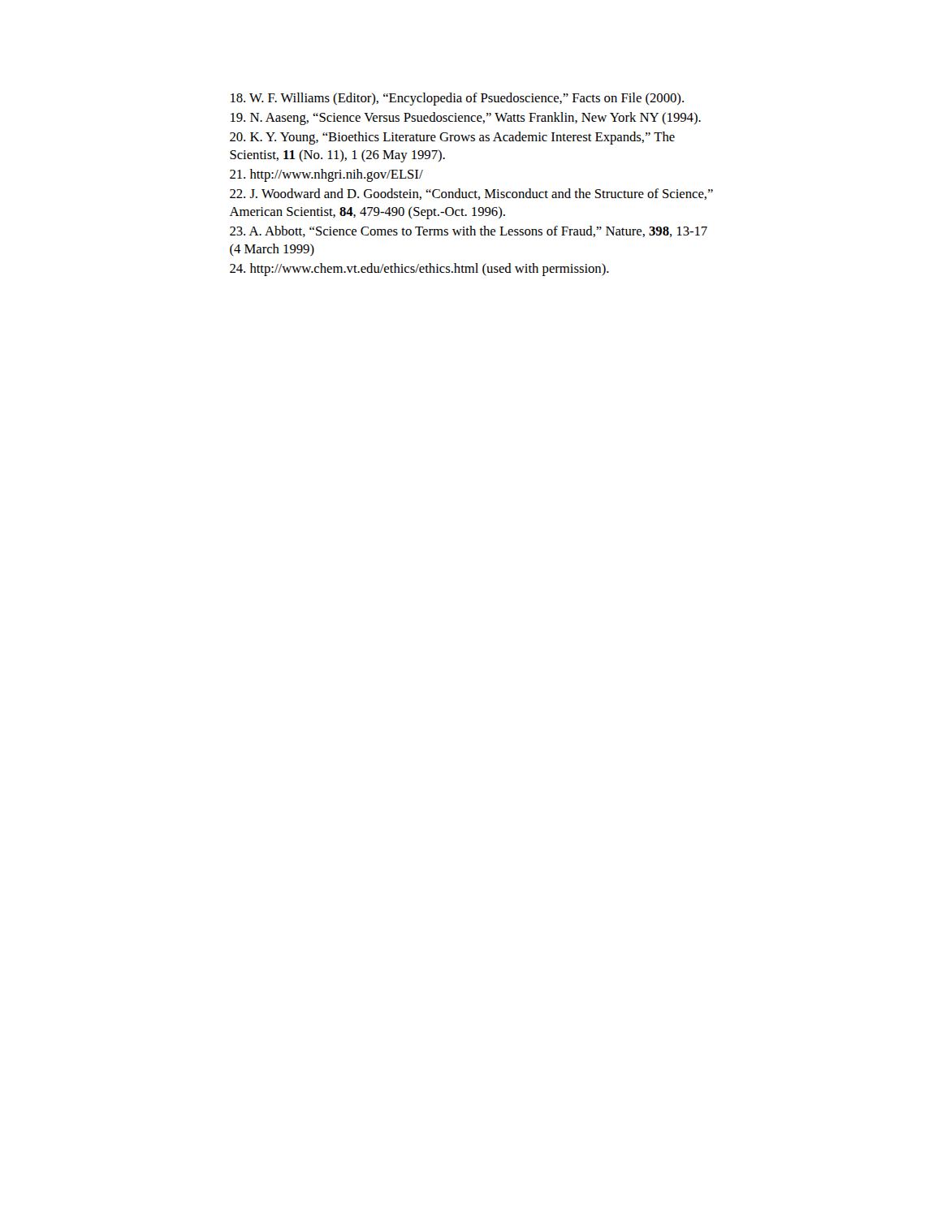18. W. F. Williams (Editor), “Encyclopedia of Psuedoscience,” Facts on File (2000).
19. N. Aaseng, “Science Versus Psuedoscience,” Watts Franklin, New York NY (1994).
20. K. Y. Young, “Bioethics Literature Grows as Academic Interest Expands,” The Scientist, 11 (No. 11), 1 (26 May 1997).
21. http://www.nhgri.nih.gov/ELSI/
22. J. Woodward and D. Goodstein, “Conduct, Misconduct and the Structure of Science,” American Scientist, 84, 479-490 (Sept.-Oct. 1996).
23. A. Abbott, “Science Comes to Terms with the Lessons of Fraud,” Nature, 398, 13-17 (4 March 1999)
24. http://www.chem.vt.edu/ethics/ethics.html (used with permission).